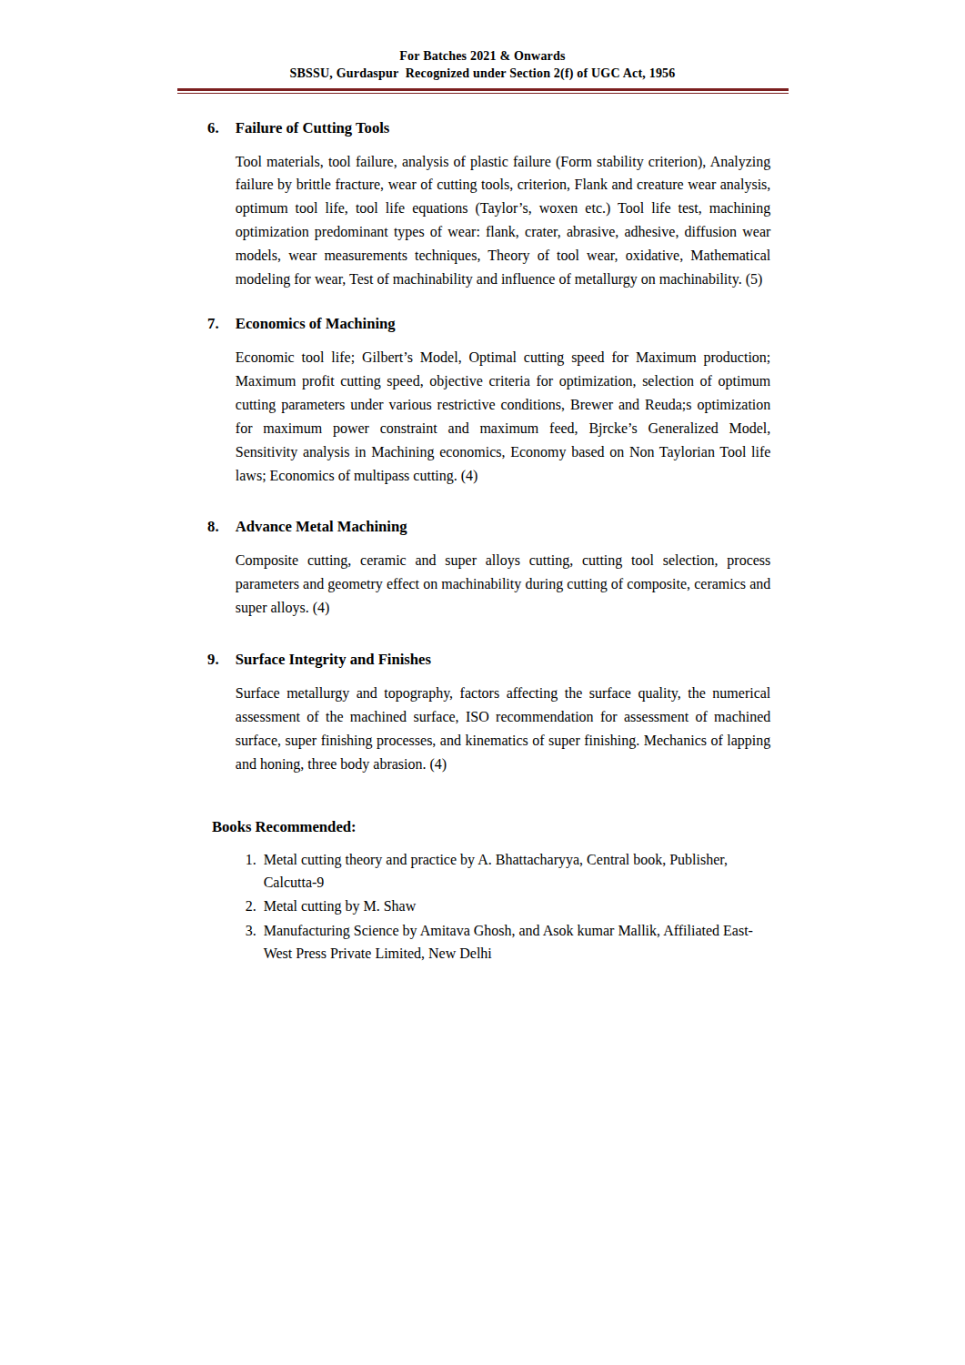For Batches 2021 & Onwards
SBSSU, Gurdaspur Recognized under Section 2(f) of UGC Act, 1956
6. Failure of Cutting Tools
Tool materials, tool failure, analysis of plastic failure (Form stability criterion), Analyzing failure by brittle fracture, wear of cutting tools, criterion, Flank and creature wear analysis, optimum tool life, tool life equations (Taylor’s, woxen etc.) Tool life test, machining optimization predominant types of wear: flank, crater, abrasive, adhesive, diffusion wear models, wear measurements techniques, Theory of tool wear, oxidative, Mathematical modeling for wear, Test of machinability and influence of metallurgy on machinability. (5)
7. Economics of Machining
Economic tool life; Gilbert’s Model, Optimal cutting speed for Maximum production; Maximum profit cutting speed, objective criteria for optimization, selection of optimum cutting parameters under various restrictive conditions, Brewer and Reuda;s optimization for maximum power constraint and maximum feed, Bjrcke’s Generalized Model, Sensitivity analysis in Machining economics, Economy based on Non Taylorian Tool life laws; Economics of multipass cutting. (4)
8. Advance Metal Machining
Composite cutting, ceramic and super alloys cutting, cutting tool selection, process parameters and geometry effect on machinability during cutting of composite, ceramics and super alloys. (4)
9. Surface Integrity and Finishes
Surface metallurgy and topography, factors affecting the surface quality, the numerical assessment of the machined surface, ISO recommendation for assessment of machined surface, super finishing processes, and kinematics of super finishing. Mechanics of lapping and honing, three body abrasion. (4)
Books Recommended:
Metal cutting theory and practice by A. Bhattacharyya, Central book, Publisher, Calcutta-9
Metal cutting by M. Shaw
Manufacturing Science by Amitava Ghosh, and Asok kumar Mallik, Affiliated East-West Press Private Limited, New Delhi